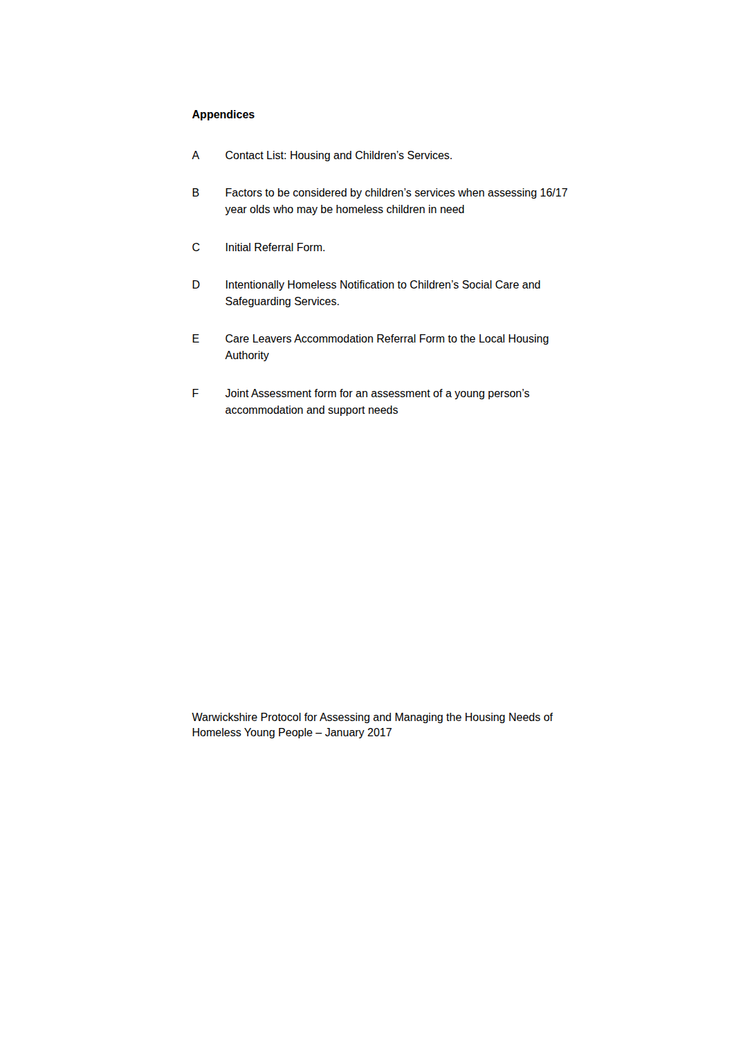Appendices
| A | Contact List: Housing and Children’s Services. |
| B | Factors to be considered by children’s services when assessing 16/17 year olds who may be homeless children in need |
| C | Initial Referral Form. |
| D | Intentionally Homeless Notification to Children’s Social Care and Safeguarding Services. |
| E | Care Leavers Accommodation Referral Form to the Local Housing Authority |
| F | Joint Assessment form for an assessment of a young person’s accommodation and support needs |
Warwickshire Protocol for Assessing and Managing the Housing Needs of Homeless Young People – January 2017